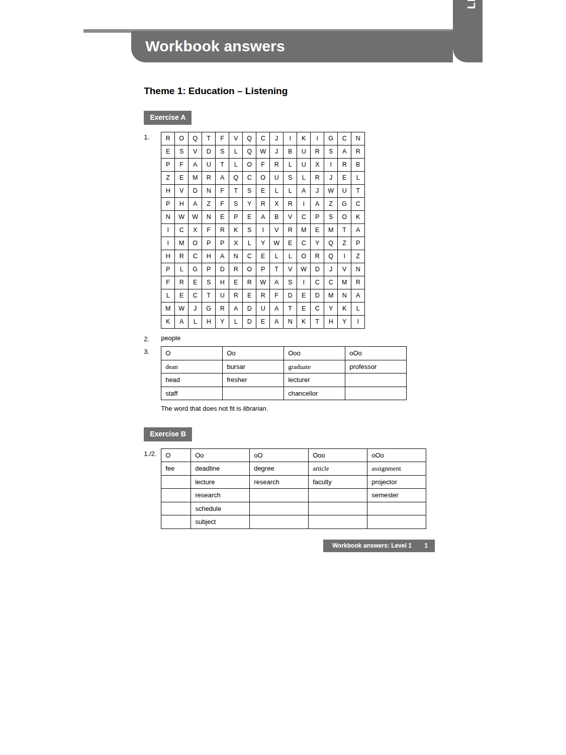Workbook answers
LEVEL 1
Theme 1: Education – Listening
Exercise A
1.
| R | O | Q | T | F | V | Q | C | J | I | K | I | G | C | N |
| E | S | V | D | S | L | Q | W | J | B | U | R | S | A | R |
| P | F | A | U | T | L | O | F | R | L | U | X | I | R | B |
| Z | E | M | R | A | Q | C | O | U | S | L | R | J | E | L |
| H | V | D | N | F | T | S | E | L | L | A | J | W | U | T |
| P | H | A | Z | F | S | Y | R | X | R | I | A | Z | G | C |
| N | W | W | N | E | P | E | A | B | V | C | P | S | O | K |
| I | C | X | F | R | K | S | I | V | R | M | E | M | T | A |
| I | M | O | P | P | X | L | Y | W | E | C | Y | Q | Z | P |
| H | R | C | H | A | N | C | E | L | L | O | R | Q | I | Z |
| P | L | G | P | D | R | O | P | T | V | W | D | J | V | N |
| F | R | E | S | H | E | R | W | A | S | I | C | C | M | R |
| L | E | C | T | U | R | E | R | F | D | E | D | M | N | A |
| M | W | J | G | R | A | D | U | A | T | E | C | Y | K | L |
| K | A | L | H | Y | L | D | E | A | N | K | T | H | Y | I |
2.
people
3.
| O | Oo | Ooo | oOo |
| dean | bursar | graduate | professor |
| head | fresher | lecturer | |
| staff | | chancellor | |
The word that does not fit is librarian.
Exercise B
1./2.
| O | Oo | oO | Ooo | oOo |
| fee | deadline | degree | article | assignment |
| | lecture | research | faculty | projector |
| | research | | | semester |
| | schedule | | | |
| | subject | | | |
Workbook answers: Level 1 1